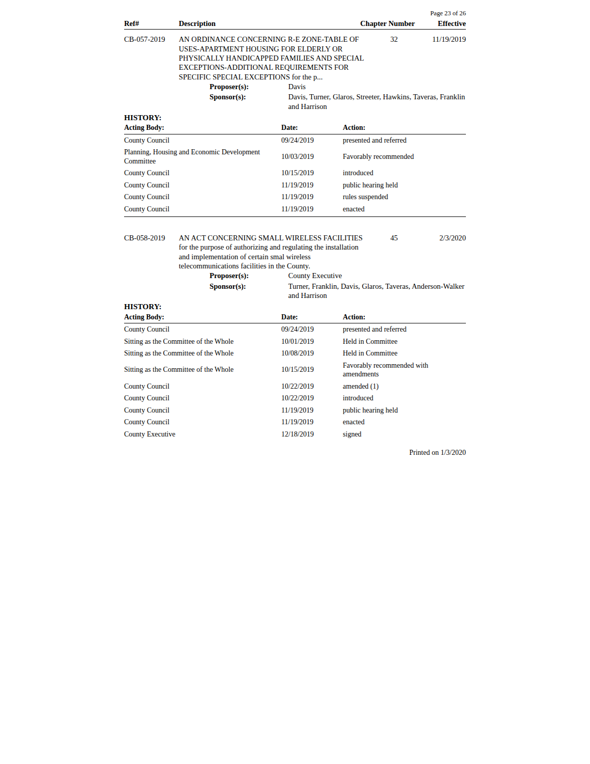Page 23 of 26
| Ref# | Description | Chapter Number | Effective |
| CB-057-2019 | AN ORDINANCE CONCERNING R-E ZONE-TABLE OF USES-APARTMENT HOUSING FOR ELDERLY OR PHYSICALLY HANDICAPPED FAMILIES AND SPECIAL EXCEPTIONS-ADDITIONAL REQUIREMENTS FOR SPECIFIC SPECIAL EXCEPTIONS for the p... | 32 | 11/19/2019 |
| | Proposer(s): | Davis |
| | Sponsor(s): | Davis, Turner, Glaros, Streeter, Hawkins, Taveras, Franklin and Harrison |
HISTORY:
| Acting Body: | Date: | Action: |
| --- | --- | --- |
| County Council | 09/24/2019 | presented and referred |
| Planning, Housing and Economic Development Committee | 10/03/2019 | Favorably recommended |
| County Council | 10/15/2019 | introduced |
| County Council | 11/19/2019 | public hearing held |
| County Council | 11/19/2019 | rules suspended |
| County Council | 11/19/2019 | enacted |
| CB-058-2019 | AN ACT CONCERNING SMALL WIRELESS FACILITIES for the purpose of authorizing and regulating the installation and implementation of certain smal wireless telecommunications facilities in the County. | 45 | 2/3/2020 |
| | Proposer(s): | County Executive |
| | Sponsor(s): | Turner, Franklin, Davis, Glaros, Taveras, Anderson-Walker and Harrison |
HISTORY:
| Acting Body: | Date: | Action: |
| --- | --- | --- |
| County Council | 09/24/2019 | presented and referred |
| Sitting as the Committee of the Whole | 10/01/2019 | Held in Committee |
| Sitting as the Committee of the Whole | 10/08/2019 | Held in Committee |
| Sitting as the Committee of the Whole | 10/15/2019 | Favorably recommended with amendments |
| County Council | 10/22/2019 | amended (1) |
| County Council | 10/22/2019 | introduced |
| County Council | 11/19/2019 | public hearing held |
| County Council | 11/19/2019 | enacted |
| County Executive | 12/18/2019 | signed |
Printed on 1/3/2020